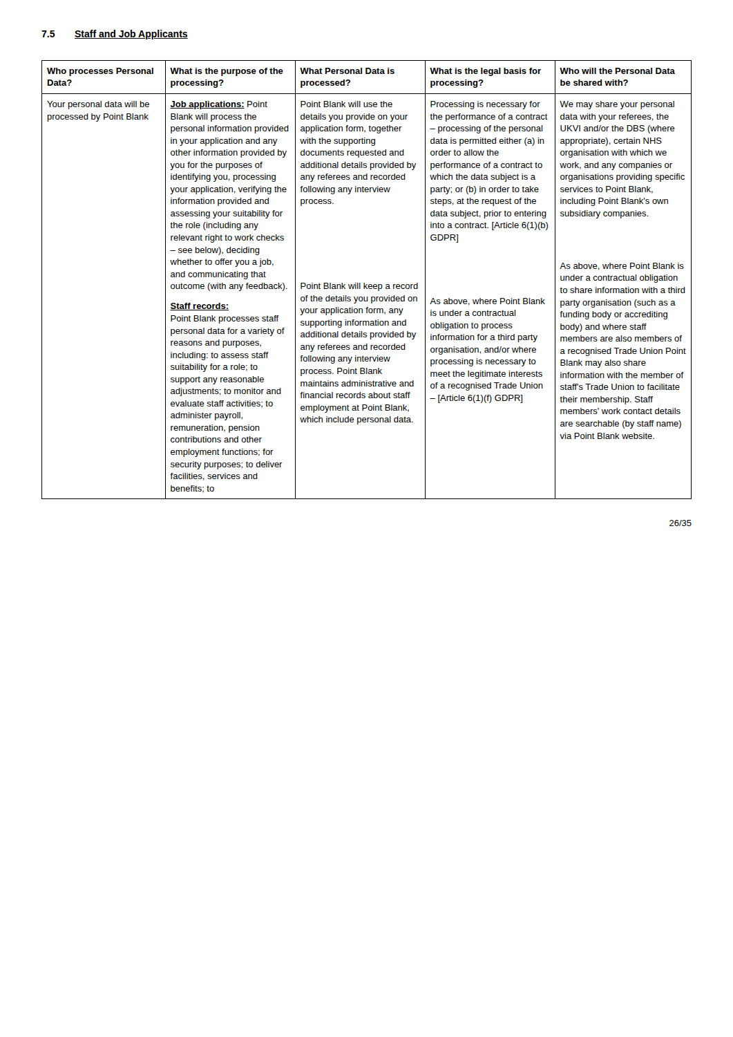7.5 Staff and Job Applicants
| Who processes Personal Data? | What is the purpose of the processing? | What Personal Data is processed? | What is the legal basis for processing? | Who will the Personal Data be shared with? |
| --- | --- | --- | --- | --- |
| Your personal data will be processed by Point Blank | Job applications: Point Blank will process the personal information provided in your application and any other information provided by you for the purposes of identifying you, processing your application, verifying the information provided and assessing your suitability for the role (including any relevant right to work checks – see below), deciding whether to offer you a job, and communicating that outcome (with any feedback). Staff records: Point Blank processes staff personal data for a variety of reasons and purposes, including: to assess staff suitability for a role; to support any reasonable adjustments; to monitor and evaluate staff activities; to administer payroll, remuneration, pension contributions and other employment functions; for security purposes; to deliver facilities, services and benefits; to | Point Blank will use the details you provide on your application form, together with the supporting documents requested and additional details provided by any referees and recorded following any interview process. Point Blank will keep a record of the details you provided on your application form, any supporting information and additional details provided by any referees and recorded following any interview process. Point Blank maintains administrative and financial records about staff employment at Point Blank, which include personal data. | Processing is necessary for the performance of a contract – processing of the personal data is permitted either (a) in order to allow the performance of a contract to which the data subject is a party; or (b) in order to take steps, at the request of the data subject, prior to entering into a contract. [Article 6(1)(b) GDPR] As above, where Point Blank is under a contractual obligation to process information for a third party organisation, and/or where processing is necessary to meet the legitimate interests of a recognised Trade Union – [Article 6(1)(f) GDPR] | We may share your personal data with your referees, the UKVI and/or the DBS (where appropriate), certain NHS organisation with which we work, and any companies or organisations providing specific services to Point Blank, including Point Blank's own subsidiary companies. As above, where Point Blank is under a contractual obligation to share information with a third party organisation (such as a funding body or accrediting body) and where staff members are also members of a recognised Trade Union Point Blank may also share information with the member of staff's Trade Union to facilitate their membership. Staff members' work contact details are searchable (by staff name) via Point Blank website. |
26/35